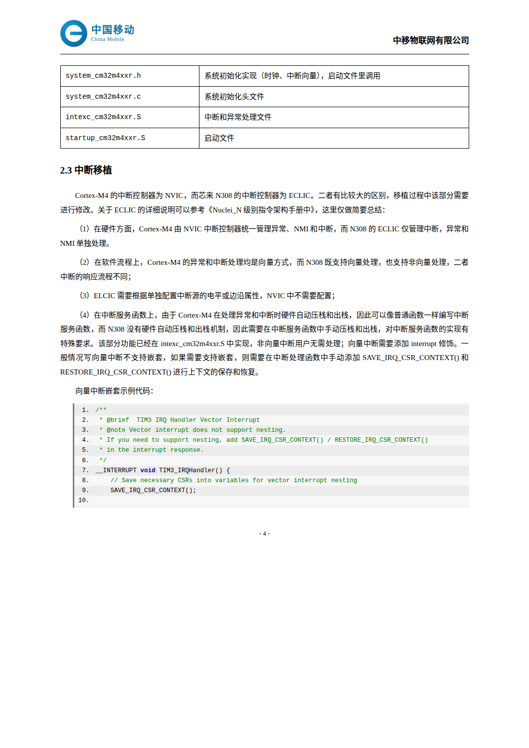中国移动
China Mobile
中移物联网有限公司
| system_cm32m4xxr.h | 系统初始化实现（时钟、中断向量），启动文件里调用 |
| system_cm32m4xxr.c | 系统初始化头文件 |
| intexc_cm32m4xxr.S | 中断和异常处理文件 |
| startup_cm32m4xxr.S | 启动文件 |
2.3 中断移植
Cortex-M4 的中断控制器为 NVIC，而芯来 N308 的中断控制器为 ECLIC。二者有比较大的区别，移植过程中该部分需要进行修改。关于 ECLIC 的详细说明可以参考《Nuclei_N 级别指令架构手册中》，这里仅做简要总结：
（1）在硬件方面，Cortex-M4 由 NVIC 中断控制器统一管理异常、NMI 和中断，而 N308 的 ECLIC 仅管理中断，异常和 NMI 单独处理。
（2）在软件流程上，Cortex-M4 的异常和中断处理均是向量方式，而 N308 既支持向量处理，也支持非向量处理，二者中断的响应流程不同；
（3）ELCIC 需要根据单独配置中断源的电平或边沿属性，NVIC 中不需要配置；
（4）在中断服务函数上，由于 Cortex-M4 在处理异常和中断时硬件自动压栈和出栈，因此可以像普通函数一样编写中断服务函数，而 N308 没有硬件自动压栈和出栈机制，因此需要在中断服务函数中手动压栈和出栈，对中断服务函数的实现有特殊要求。该部分功能已经在 intexc_cm32m4xxr.S 中实现，非向量中断用户无需处理；向量中断需要添加 interrupt 修饰。一般情况写向量中断不支持嵌套，如果需要支持嵌套，则需要在中断处理函数中手动添加 SAVE_IRQ_CSR_CONTEXT() 和 RESTORE_IRQ_CSR_CONTEXT() 进行上下文的保存和恢复。
向量中断嵌套示例代码：
| 1. | /** |
| 2. | * @brief TIM3 IRQ Handler Vector Interrupt |
| 3. | * @note Vector interrupt does not support nesting. |
| 4. | * If you need to support nesting, add SAVE_IRQ_CSR_CONTEXT() / RESTORE_IRQ_CSR_CONTEXT() |
| 5. | * in the interrupt response. |
| 6. | */ |
| 7. | __INTERRUPT void TIM3_IRQHandler() { |
| 8. | // Save necessary CSRs into variables for vector interrupt nesting |
| 9. | SAVE_IRQ_CSR_CONTEXT(); |
| 10. | |
- 4 -